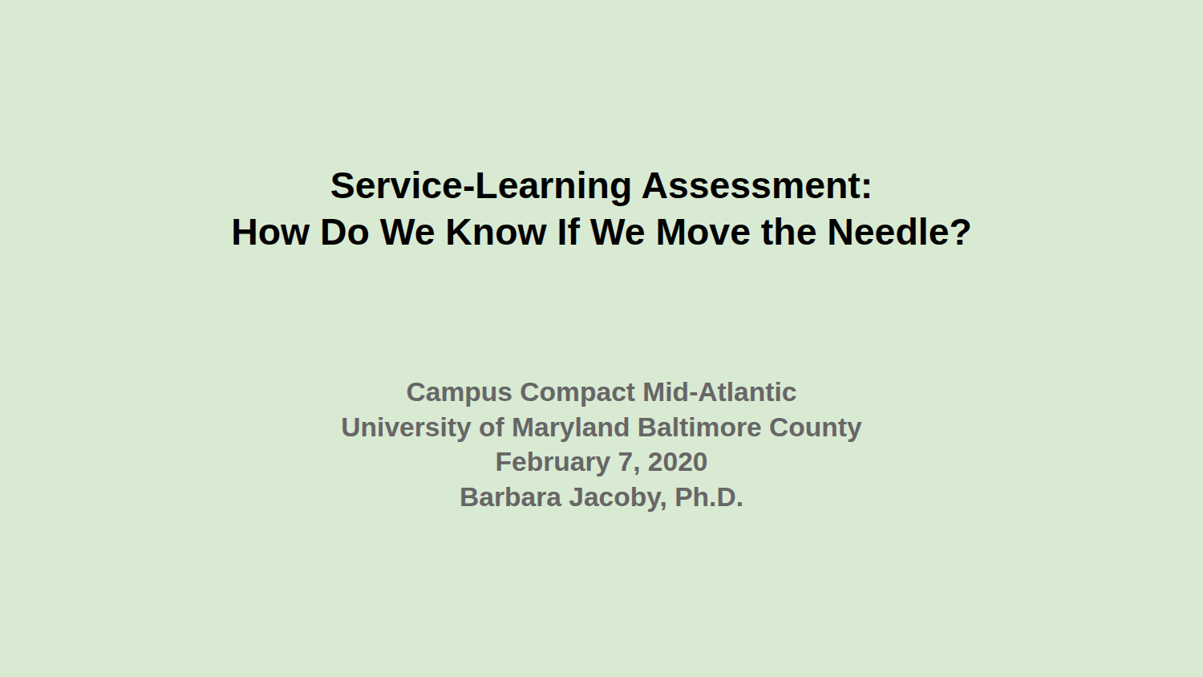Service-Learning Assessment:
How Do We Know If We Move the Needle?
Campus Compact Mid-Atlantic
University of Maryland Baltimore County
February 7, 2020
Barbara Jacoby, Ph.D.